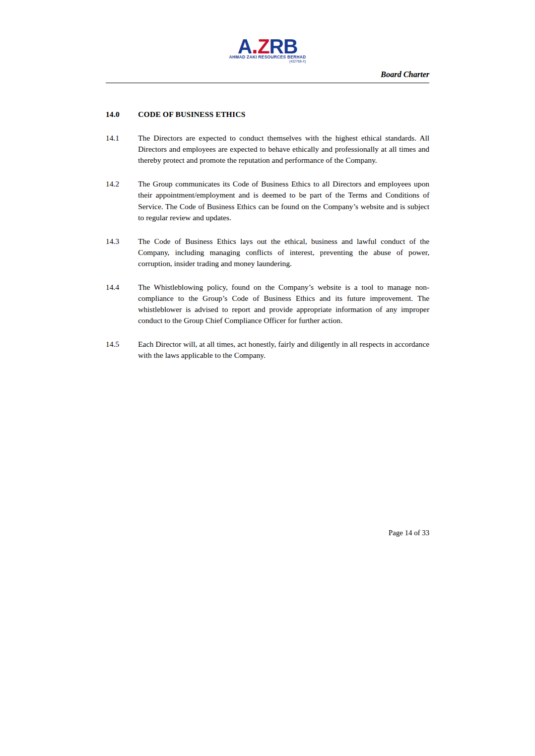A. ZRB
AHMAD ZAKI RESOURCES BERHAD
(432768-X)
Board Charter
14.0 CODE OF BUSINESS ETHICS
14.1
The Directors are expected to conduct themselves with the highest ethical standards. All Directors and employees are expected to behave ethically and professionally at all times and thereby protect and promote the reputation and performance of the Company.
14.2
The Group communicates its Code of Business Ethics to all Directors and employees upon their appointment/employment and is deemed to be part of the Terms and Conditions of Service. The Code of Business Ethics can be found on the Company’s website and is subject to regular review and updates.
14.3
The Code of Business Ethics lays out the ethical, business and lawful conduct of the Company, including managing conflicts of interest, preventing the abuse of power, corruption, insider trading and money laundering.
14.4
The Whistleblowing policy, found on the Company’s website is a tool to manage non-compliance to the Group’s Code of Business Ethics and its future improvement. The whistleblower is advised to report and provide appropriate information of any improper conduct to the Group Chief Compliance Officer for further action.
14.5
Each Director will, at all times, act honestly, fairly and diligently in all respects in accordance with the laws applicable to the Company.
Page 14 of 33